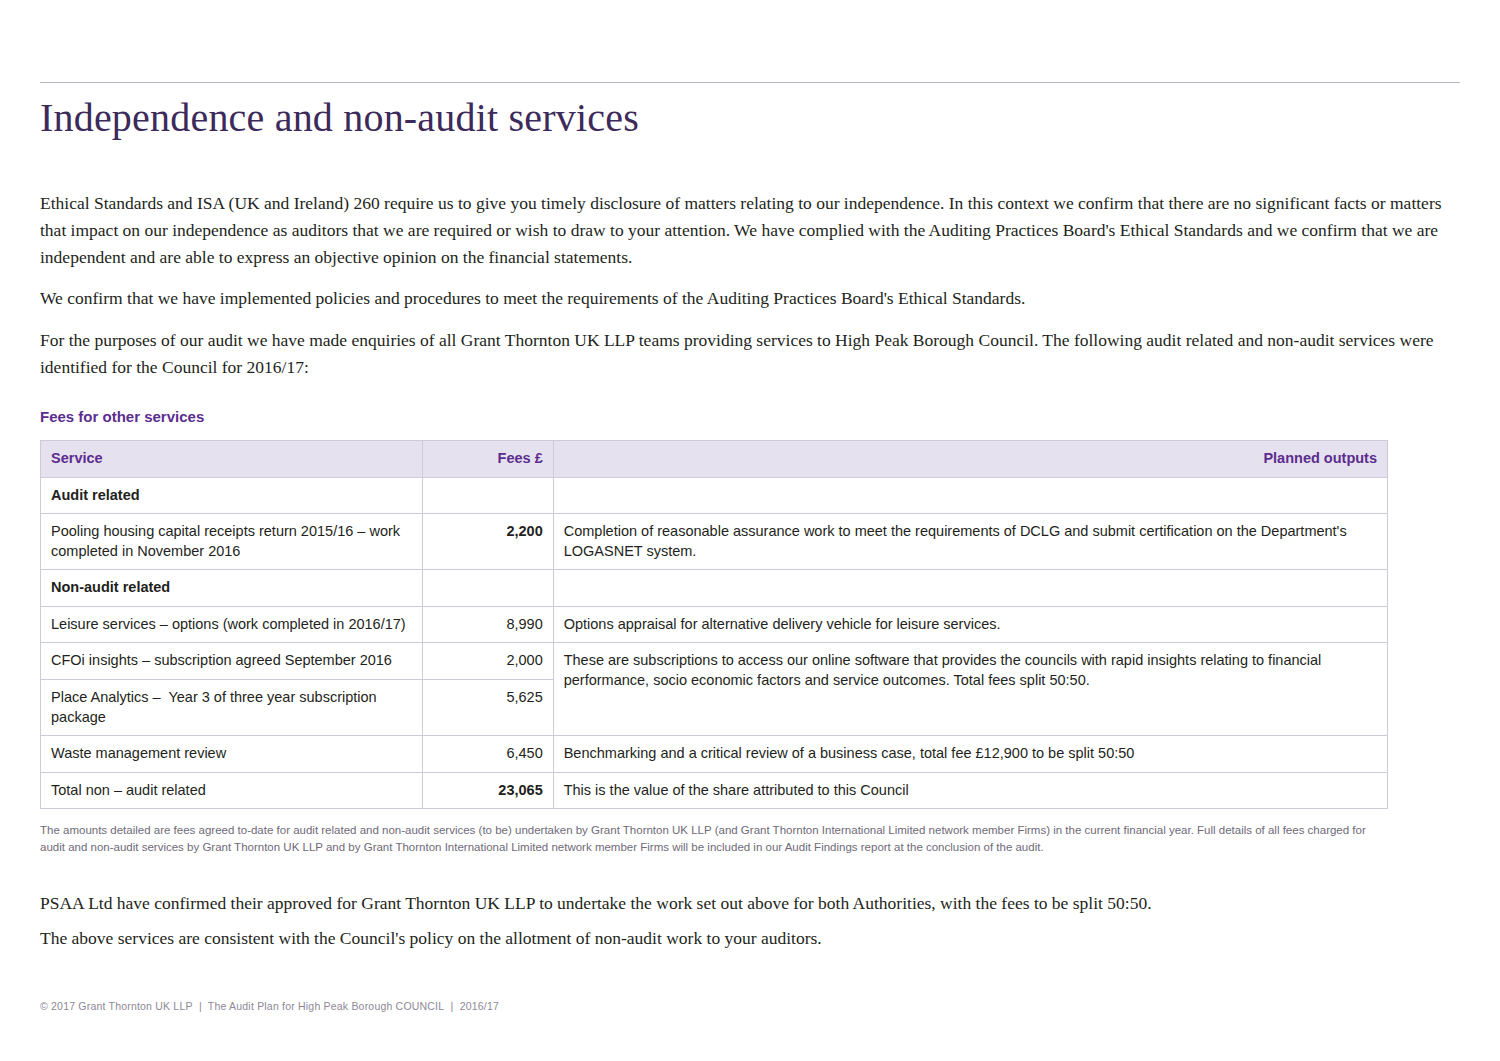Independence and non-audit services
Ethical Standards and ISA (UK and Ireland) 260 require us to give you timely disclosure of matters relating to our independence. In this context we confirm that there are no significant facts or matters that impact on our independence as auditors that we are required or wish to draw to your attention. We have complied with the Auditing Practices Board's Ethical Standards and we confirm that we are independent and are able to express an objective opinion on the financial statements.
We confirm that we have implemented policies and procedures to meet the requirements of the Auditing Practices Board's Ethical Standards.
For the purposes of our audit we have made enquiries of all Grant Thornton UK LLP teams providing services to High Peak Borough Council. The following audit related and non-audit services were identified for the Council for 2016/17:
Fees for other services
| Service | Fees £ | Planned outputs |
| --- | --- | --- |
| Audit related | | |
| Pooling housing capital receipts return 2015/16 – work completed in November 2016 | 2,200 | Completion of reasonable assurance work to meet the requirements of DCLG and submit certification on the Department's LOGASNET system. |
| Non-audit related | | |
| Leisure services – options (work completed in 2016/17) | 8,990 | Options appraisal for alternative delivery vehicle for leisure services. |
| CFOi insights – subscription agreed September 2016 | 2,000 | These are subscriptions to access our online software that provides the councils with rapid insights relating to financial performance, socio economic factors and service outcomes. Total fees split 50:50. |
| Place Analytics – Year 3 of three year subscription package | 5,625 |
| Waste management review | 6,450 | Benchmarking and a critical review of a business case, total fee £12,900 to be split 50:50 |
| Total non – audit related | 23,065 | This is the value of the share attributed to this Council |
The amounts detailed are fees agreed to-date for audit related and non-audit services (to be) undertaken by Grant Thornton UK LLP (and Grant Thornton International Limited network member Firms) in the current financial year. Full details of all fees charged for audit and non-audit services by Grant Thornton UK LLP and by Grant Thornton International Limited network member Firms will be included in our Audit Findings report at the conclusion of the audit.
PSAA Ltd have confirmed their approved for Grant Thornton UK LLP to undertake the work set out above for both Authorities, with the fees to be split 50:50.
The above services are consistent with the Council's policy on the allotment of non-audit work to your auditors.
© 2017 Grant Thornton UK LLP | The Audit Plan for High Peak Borough COUNCIL | 2016/17